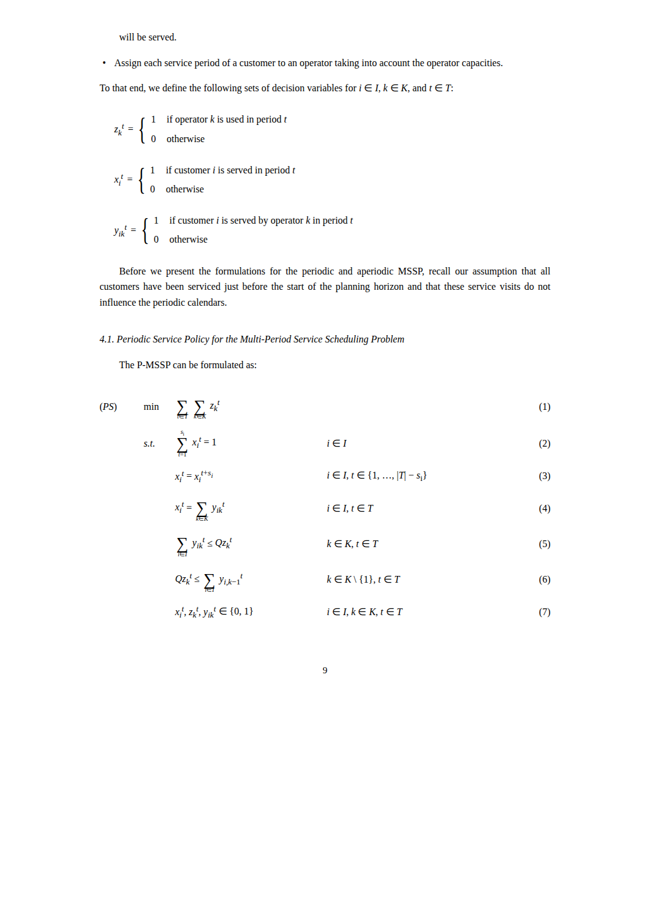will be served.
Assign each service period of a customer to an operator taking into account the operator capacities.
To that end, we define the following sets of decision variables for i ∈ I, k ∈ K, and t ∈ T:
zkt = { 1 if operator k is used in period t 0 otherwise
xit = { 1 if customer i is served in period t 0 otherwise
yikt = { 1 if customer i is served by operator k in period t 0 otherwise
Before we present the formulations for the periodic and aperiodic MSSP, recall our assumption that all customers have been serviced just before the start of the planning horizon and that these service visits do not influence the periodic calendars.
4.1. Periodic Service Policy for the Multi-Period Service Scheduling Problem
The P-MSSP can be formulated as:
| ( PS ) | min | ∑ t ∈ T ∑ k ∈ K z k t | | (1) |
| | s.t. | s i ∑ t =1 x i t = 1 | i ∈ I | (2) |
| | | x i t = x i t + s i | i ∈ I , t ∈ {1, …, / T / − s i } | (3) |
| | | x i t = ∑ k ∈ K y ik t | i ∈ I , t ∈ T | (4) |
| | | ∑ i ∈ I y ik t ≤ Q z k t | k ∈ K , t ∈ T | (5) |
| | | Q z k t ≤ ∑ i ∈ I y i , k −1 t | k ∈ K \ {1}, t ∈ T | (6) |
| | | x i t , z k t , y ik t ∈ {0, 1} | i ∈ I , k ∈ K , t ∈ T | (7) |
9